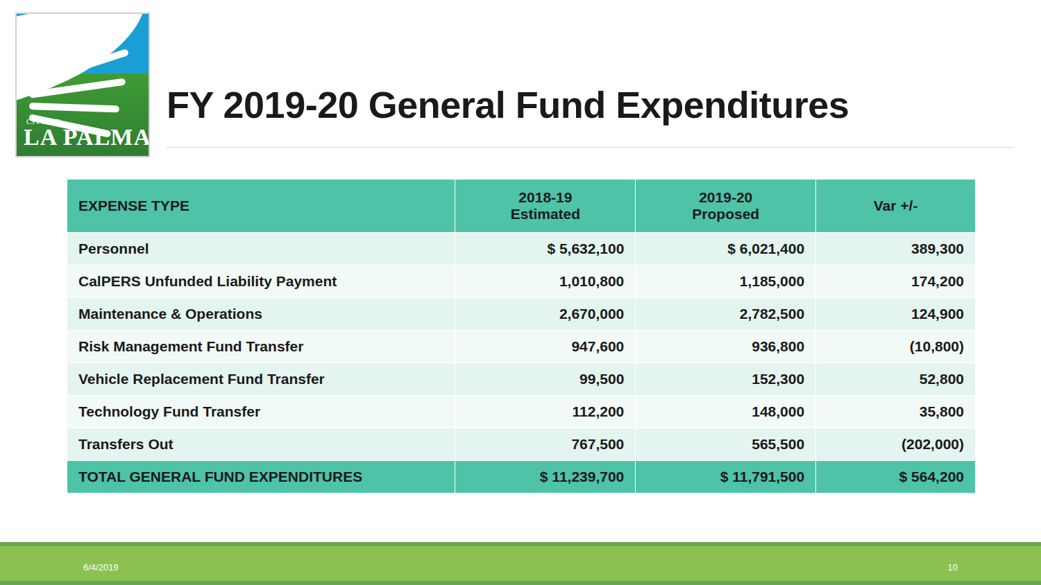CITY OF
LA PALMA
FY 2019-20 General Fund Expenditures
| EXPENSE TYPE | 2018-19 Estimated | 2019-20 Proposed | Var +/- |
| --- | --- | --- | --- |
| Personnel | $ 5,632,100 | $ 6,021,400 | 389,300 |
| CalPERS Unfunded Liability Payment | 1,010,800 | 1,185,000 | 174,200 |
| Maintenance & Operations | 2,670,000 | 2,782,500 | 124,900 |
| Risk Management Fund Transfer | 947,600 | 936,800 | (10,800) |
| Vehicle Replacement Fund Transfer | 99,500 | 152,300 | 52,800 |
| Technology Fund Transfer | 112,200 | 148,000 | 35,800 |
| Transfers Out | 767,500 | 565,500 | (202,000) |
| TOTAL GENERAL FUND EXPENDITURES | $ 11,239,700 | $ 11,791,500 | $ 564,200 |
6/4/2019
10